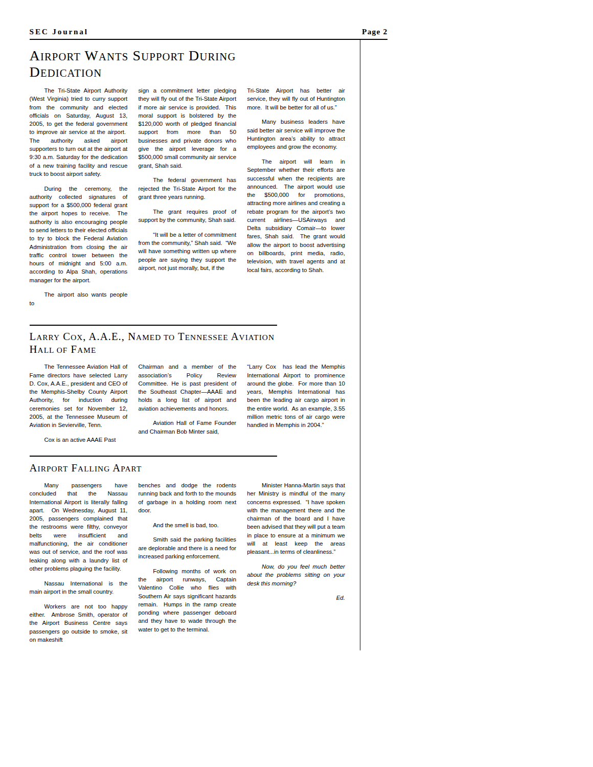SEC Journal
Page 2
AIRPORT WANTS SUPPORT DURING
DEDICATION
The Tri-State Airport Authority (West Virginia) tried to curry support from the community and elected officials on Saturday, August 13, 2005, to get the federal government to improve air service at the airport. The authority asked airport supporters to turn out at the airport at 9:30 a.m. Saturday for the dedication of a new training facility and rescue truck to boost airport safety.
During the ceremony, the authority collected signatures of support for a $500,000 federal grant the airport hopes to receive. The authority is also encouraging people to send letters to their elected officials to try to block the Federal Aviation Administration from closing the air traffic control tower between the hours of midnight and 5:00 a.m. according to Alpa Shah, operations manager for the airport.
The airport also wants people to
sign a commitment letter pledging they will fly out of the Tri-State Airport if more air service is provided. This moral support is bolstered by the $120,000 worth of pledged financial support from more than 50 businesses and private donors who give the airport leverage for a $500,000 small community air service grant, Shah said.
The federal government has rejected the Tri-State Airport for the grant three years running.
The grant requires proof of support by the community, Shah said.
“It will be a letter of commitment from the community,” Shah said. “We will have something written up where people are saying they support the airport, not just morally, but, if the
Tri-State Airport has better air service, they will fly out of Huntington more. It will be better for all of us.”
Many business leaders have said better air service will improve the Huntington area’s ability to attract employees and grow the economy.
The airport will learn in September whether their efforts are successful when the recipients are announced. The airport would use the $500,000 for promotions, attracting more airlines and creating a rebate program for the airport’s two current airlines—USAirways and Delta subsidiary Comair—to lower fares, Shah said. The grant would allow the airport to boost advertising on billboards, print media, radio, television, with travel agents and at local fairs, according to Shah.
LARRY COX, A.A.E., NAMED TO TENNESSEE AVIATION
HALL OF FAME
The Tennessee Aviation Hall of Fame directors have selected Larry D. Cox, A.A.E., president and CEO of the Memphis-Shelby County Airport Authority, for induction during ceremonies set for November 12, 2005, at the Tennessee Museum of Aviation in Sevierville, Tenn.
Cox is an active AAAE Past
Chairman and a member of the association’s Policy Review Committee. He is past president of the Southeast Chapter—AAAE and holds a long list of airport and aviation achievements and honors.
Aviation Hall of Fame Founder and Chairman Bob Minter said,
“Larry Cox has lead the Memphis International Airport to prominence around the globe. For more than 10 years, Memphis International has been the leading air cargo airport in the entire world. As an example, 3.55 million metric tons of air cargo were handled in Memphis in 2004.”
AIRPORT FALLING APART
Many passengers have concluded that the Nassau International Airport is literally falling apart. On Wednesday, August 11, 2005, passengers complained that the restrooms were filthy, conveyor belts were insufficient and malfunctioning, the air conditioner was out of service, and the roof was leaking along with a laundry list of other problems plaguing the facility.
Nassau International is the main airport in the small country.
Workers are not too happy either. Ambrose Smith, operator of the Airport Business Centre says passengers go outside to smoke, sit on makeshift
benches and dodge the rodents running back and forth to the mounds of garbage in a holding room next door.
And the smell is bad, too.
Smith said the parking facilities are deplorable and there is a need for increased parking enforcement.
Following months of work on the airport runways, Captain Valentino Collie who flies with Southern Air says significant hazards remain. Humps in the ramp create ponding where passenger deboard and they have to wade through the water to get to the terminal.
Minister Hanna-Martin says that her Ministry is mindful of the many concerns expressed. “I have spoken with the management there and the chairman of the board and I have been advised that they will put a team in place to ensure at a minimum we will at least keep the areas pleasant...in terms of cleanliness.”
Now, do you feel much better about the problems sitting on your desk this morning?
Ed.